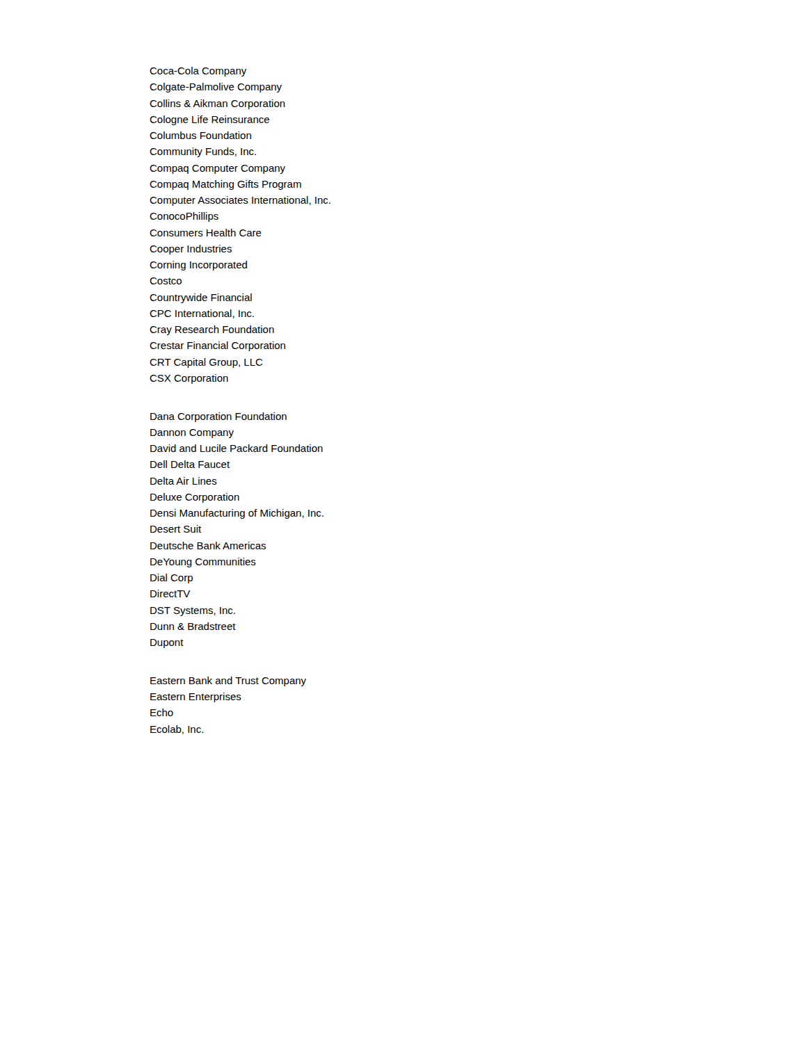Coca-Cola Company
Colgate-Palmolive Company
Collins & Aikman Corporation
Cologne Life Reinsurance
Columbus Foundation
Community Funds, Inc.
Compaq Computer Company
Compaq Matching Gifts Program
Computer Associates International, Inc.
ConocoPhillips
Consumers Health Care
Cooper Industries
Corning Incorporated
Costco
Countrywide Financial
CPC International, Inc.
Cray Research Foundation
Crestar Financial Corporation
CRT Capital Group, LLC
CSX Corporation
Dana Corporation Foundation
Dannon Company
David and Lucile Packard Foundation
Dell Delta Faucet
Delta Air Lines
Deluxe Corporation
Densi Manufacturing of Michigan, Inc.
Desert Suit
Deutsche Bank Americas
DeYoung Communities
Dial Corp
DirectTV
DST Systems, Inc.
Dunn & Bradstreet
Dupont
Eastern Bank and Trust Company
Eastern Enterprises
Echo
Ecolab, Inc.